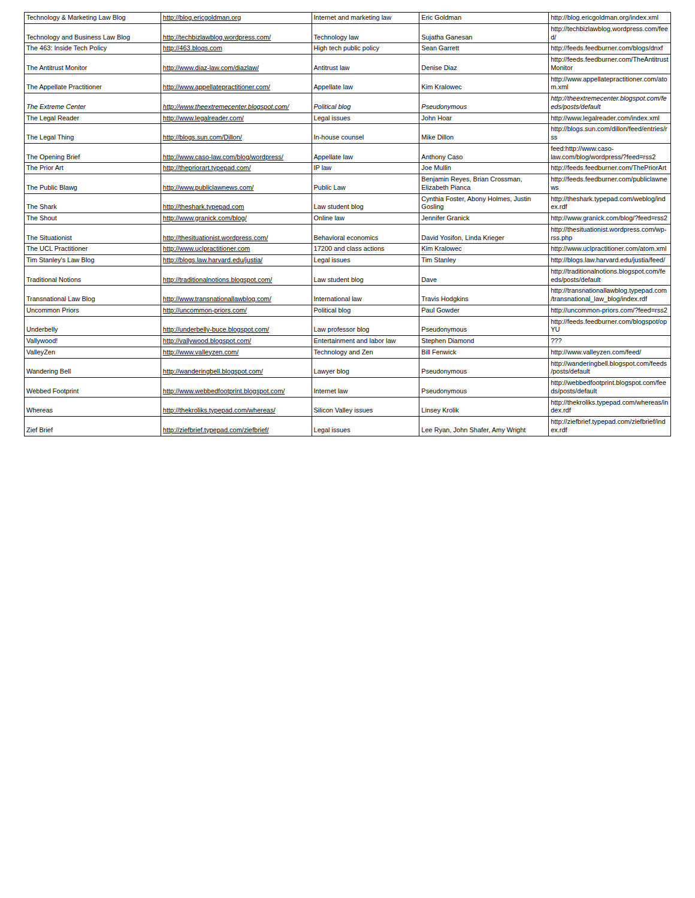| Technology & Marketing Law Blog | http://blog.ericgoldman.org | Internet and marketing law | Eric Goldman | http://blog.ericgoldman.org/index.xml |
| Technology and Business Law Blog | http://techbizlawblog.wordpress.com/ | Technology law | Sujatha Ganesan | http://techbizlawblog.wordpress.com/feed/ |
| The 463: Inside Tech Policy | http://463.blogs.com | High tech public policy | Sean Garrett | http://feeds.feedburner.com/blogs/dnxf |
| The Antitrust Monitor | http://www.diaz-law.com/diazlaw/ | Antitrust law | Denise Diaz | http://feeds.feedburner.com/TheAntitrustMonitor |
| The Appellate Practitioner | http://www.appellatepractitioner.com/ | Appellate law | Kim Kralowec | http://www.appellatepractitioner.com/atom.xml |
| The Extreme Center | http://www.theextremecenter.blogspot.com/ | Political blog | Pseudonymous | http://theextremecenter.blogspot.com/feeds/posts/default |
| The Legal Reader | http://www.legalreader.com/ | Legal issues | John Hoar | http://www.legalreader.com/index.xml |
| The Legal Thing | http://blogs.sun.com/Dillon/ | In-house counsel | Mike Dillon | http://blogs.sun.com/dillon/feed/entries/rss |
| The Opening Brief | http://www.caso-law.com/blog/wordpress/ | Appellate law | Anthony Caso | feed:http://www.caso-law.com/blog/wordpress/?feed=rss2 |
| The Prior Art | http://thepriorart.typepad.com/ | IP law | Joe Mullin | http://feeds.feedburner.com/ThePriorArt |
| The Public Blawg | http://www.publiclawnews.com/ | Public Law | Benjamin Reyes, Brian Crossman, Elizabeth Pianca | http://feeds.feedburner.com/publiclawnews |
| The Shark | http://theshark.typepad.com | Law student blog | Cynthia Foster, Abony Holmes, Justin Gosling | http://theshark.typepad.com/weblog/index.rdf |
| The Shout | http://www.granick.com/blog/ | Online law | Jennifer Granick | http://www.granick.com/blog/?feed=rss2 |
| The Situationist | http://thesituationist.wordpress.com/ | Behavioral economics | David Yosifon, Linda Krieger | http://thesituationist.wordpress.com/wp-rss.php |
| The UCL Practitioner | http://www.uclpractitioner.com | 17200 and class actions | Kim Kralowec | http://www.uclpractitioner.com/atom.xml |
| Tim Stanley's Law Blog | http://blogs.law.harvard.edu/justia/ | Legal issues | Tim Stanley | http://blogs.law.harvard.edu/justia/feed/ |
| Traditional Notions | http://traditionalnotions.blogspot.com/ | Law student blog | Dave | http://traditionalnotions.blogspot.com/feeds/posts/default |
| Transnational Law Blog | http://www.transnationallawblog.com/ | International law | Travis Hodgkins | http://transnationallawblog.typepad.com/transnational_law_blog/index.rdf |
| Uncommon Priors | http://uncommon-priors.com/ | Political blog | Paul Gowder | http://uncommon-priors.com/?feed=rss2 |
| Underbelly | http://underbelly-buce.blogspot.com/ | Law professor blog | Pseudonymous | http://feeds.feedburner.com/blogspot/opYU |
| Vallywood! | http://vallywood.blogspot.com/ | Entertainment and labor law | Stephen Diamond | ??? |
| ValleyZen | http://www.valleyzen.com/ | Technology and Zen | Bill Fenwick | http://www.valleyzen.com/feed/ |
| Wandering Bell | http://wanderingbell.blogspot.com/ | Lawyer blog | Pseudonymous | http://wanderingbell.blogspot.com/feeds/posts/default |
| Webbed Footprint | http://www.webbedfootprint.blogspot.com/ | Internet law | Pseudonymous | http://webbedfootprint.blogspot.com/feeds/posts/default |
| Whereas | http://thekroliks.typepad.com/whereas/ | Silicon Valley issues | Linsey Krolik | http://thekroliks.typepad.com/whereas/index.rdf |
| Zief Brief | http://ziefbrief.typepad.com/ziefbrief/ | Legal issues | Lee Ryan, John Shafer, Amy Wright | http://ziefbrief.typepad.com/ziefbrief/index.rdf |